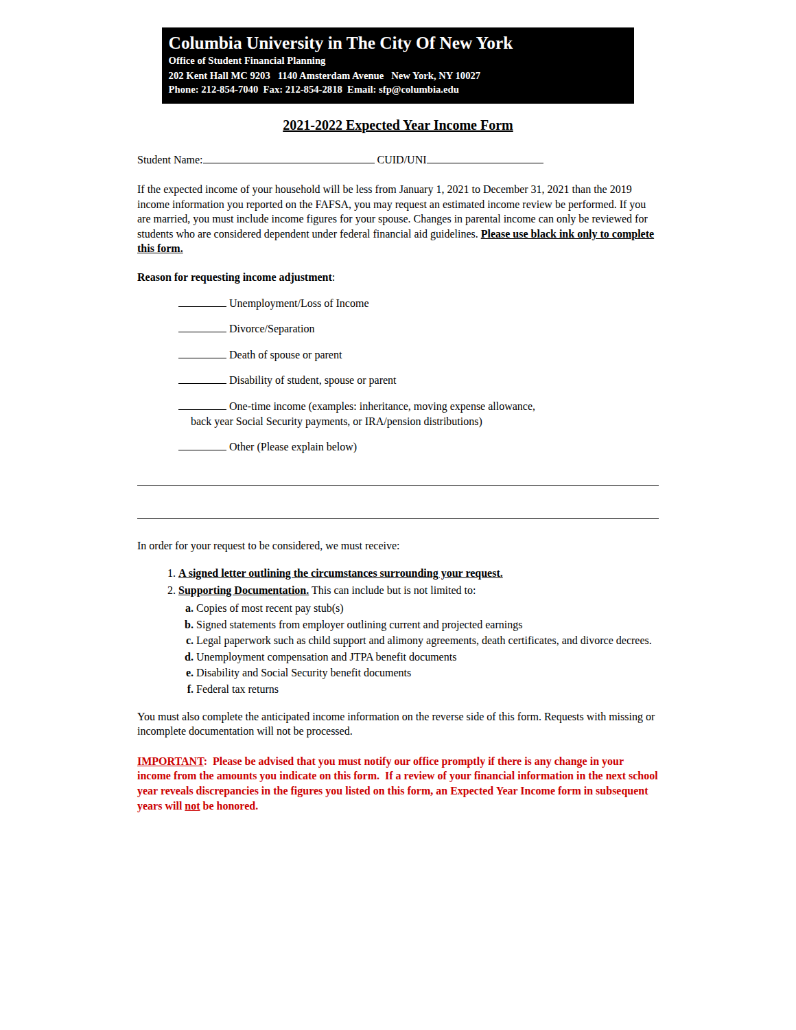Columbia University in The City Of New York
Office of Student Financial Planning
202 Kent Hall MC 9203 1140 Amsterdam Avenue New York, NY 10027
Phone: 212-854-7040 Fax: 212-854-2818 Email: sfp@columbia.edu
2021-2022 Expected Year Income Form
Student Name: CUID/UNI
If the expected income of your household will be less from January 1, 2021 to December 31, 2021 than the 2019 income information you reported on the FAFSA, you may request an estimated income review be performed. If you are married, you must include income figures for your spouse. Changes in parental income can only be reviewed for students who are considered dependent under federal financial aid guidelines. Please use black ink only to complete this form.
Reason for requesting income adjustment:
Unemployment/Loss of Income
Divorce/Separation
Death of spouse or parent
Disability of student, spouse or parent
One-time income (examples: inheritance, moving expense allowance, back year Social Security payments, or IRA/pension distributions)
Other (Please explain below)
In order for your request to be considered, we must receive:
A signed letter outlining the circumstances surrounding your request.
Supporting Documentation. This can include but is not limited to:
Copies of most recent pay stub(s)
Signed statements from employer outlining current and projected earnings
Legal paperwork such as child support and alimony agreements, death certificates, and divorce decrees.
Unemployment compensation and JTPA benefit documents
Disability and Social Security benefit documents
Federal tax returns
You must also complete the anticipated income information on the reverse side of this form. Requests with missing or incomplete documentation will not be processed.
IMPORTANT: Please be advised that you must notify our office promptly if there is any change in your income from the amounts you indicate on this form. If a review of your financial information in the next school year reveals discrepancies in the figures you listed on this form, an Expected Year Income form in subsequent years will not be honored.